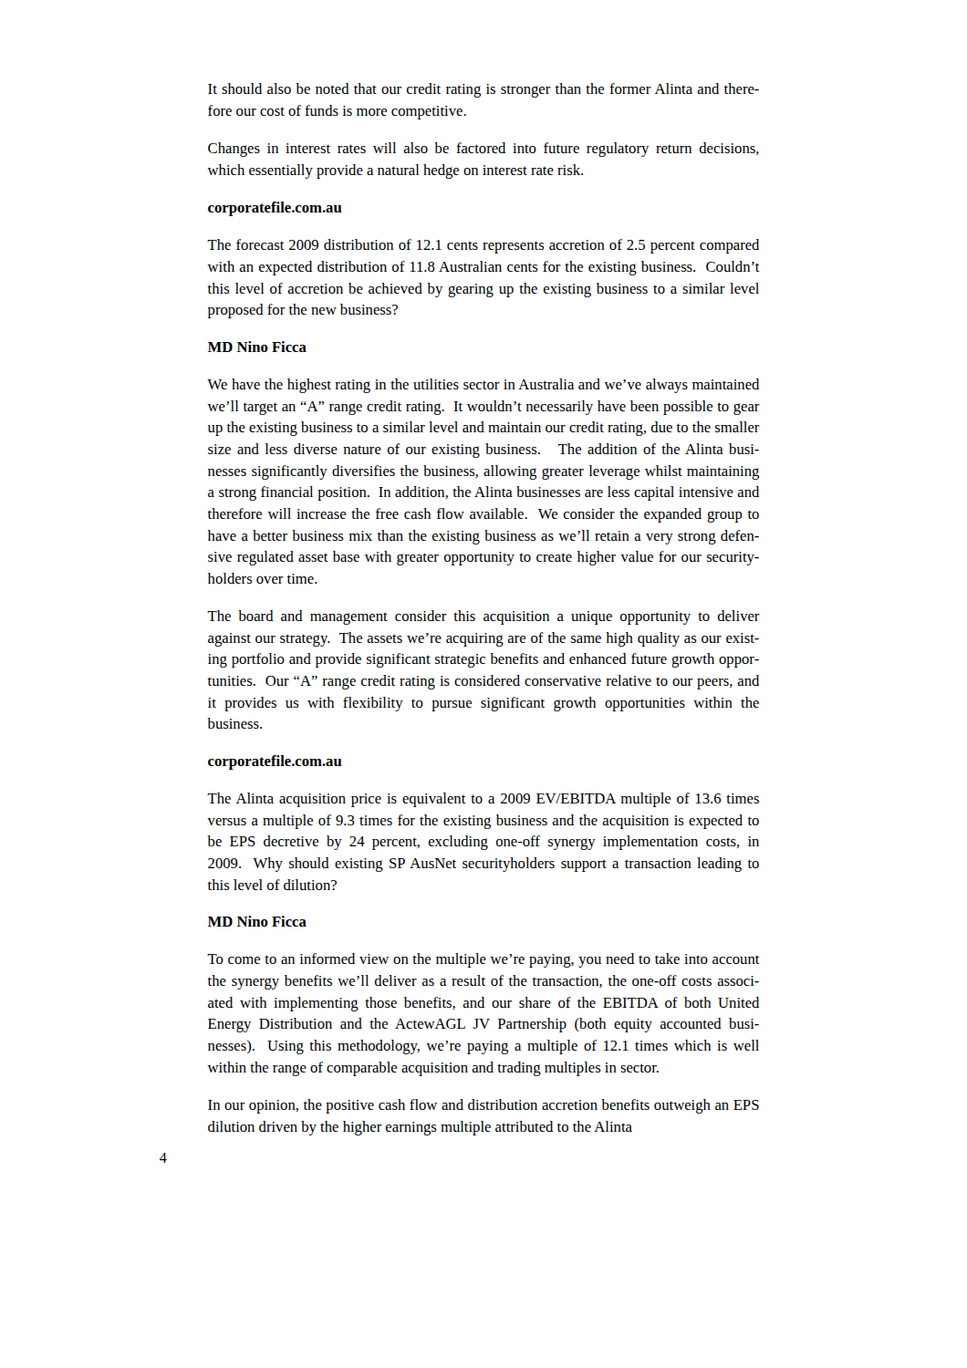It should also be noted that our credit rating is stronger than the former Alinta and therefore our cost of funds is more competitive.
Changes in interest rates will also be factored into future regulatory return decisions, which essentially provide a natural hedge on interest rate risk.
corporatefile.com.au
The forecast 2009 distribution of 12.1 cents represents accretion of 2.5 percent compared with an expected distribution of 11.8 Australian cents for the existing business. Couldn’t this level of accretion be achieved by gearing up the existing business to a similar level proposed for the new business?
MD Nino Ficca
We have the highest rating in the utilities sector in Australia and we’ve always maintained we’ll target an “A” range credit rating. It wouldn’t necessarily have been possible to gear up the existing business to a similar level and maintain our credit rating, due to the smaller size and less diverse nature of our existing business. The addition of the Alinta businesses significantly diversifies the business, allowing greater leverage whilst maintaining a strong financial position. In addition, the Alinta businesses are less capital intensive and therefore will increase the free cash flow available. We consider the expanded group to have a better business mix than the existing business as we’ll retain a very strong defensive regulated asset base with greater opportunity to create higher value for our securityholders over time.
The board and management consider this acquisition a unique opportunity to deliver against our strategy. The assets we’re acquiring are of the same high quality as our existing portfolio and provide significant strategic benefits and enhanced future growth opportunities. Our “A” range credit rating is considered conservative relative to our peers, and it provides us with flexibility to pursue significant growth opportunities within the business.
corporatefile.com.au
The Alinta acquisition price is equivalent to a 2009 EV/EBITDA multiple of 13.6 times versus a multiple of 9.3 times for the existing business and the acquisition is expected to be EPS decretive by 24 percent, excluding one-off synergy implementation costs, in 2009. Why should existing SP AusNet securityholders support a transaction leading to this level of dilution?
MD Nino Ficca
To come to an informed view on the multiple we’re paying, you need to take into account the synergy benefits we’ll deliver as a result of the transaction, the one-off costs associated with implementing those benefits, and our share of the EBITDA of both United Energy Distribution and the ActewAGL JV Partnership (both equity accounted businesses). Using this methodology, we’re paying a multiple of 12.1 times which is well within the range of comparable acquisition and trading multiples in sector.
In our opinion, the positive cash flow and distribution accretion benefits outweigh an EPS dilution driven by the higher earnings multiple attributed to the Alinta
4